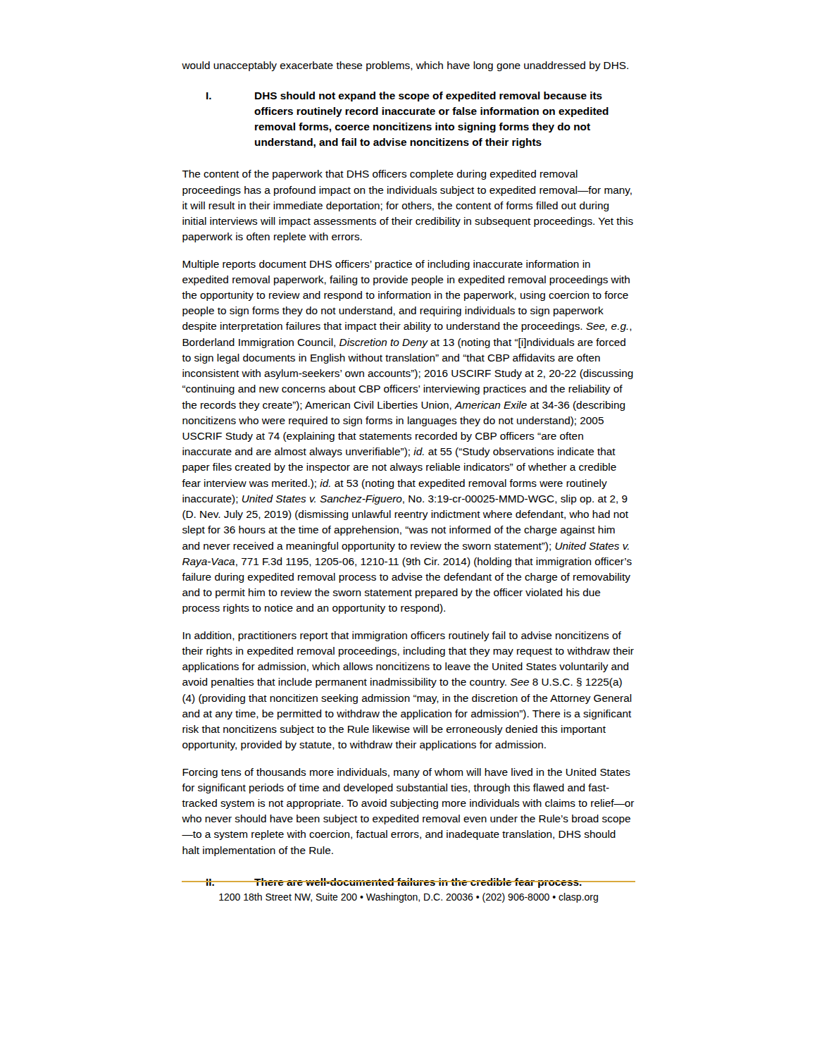would unacceptably exacerbate these problems, which have long gone unaddressed by DHS.
I.
DHS should not expand the scope of expedited removal because its officers routinely record inaccurate or false information on expedited removal forms, coerce noncitizens into signing forms they do not understand, and fail to advise noncitizens of their rights
The content of the paperwork that DHS officers complete during expedited removal proceedings has a profound impact on the individuals subject to expedited removal—for many, it will result in their immediate deportation; for others, the content of forms filled out during initial interviews will impact assessments of their credibility in subsequent proceedings. Yet this paperwork is often replete with errors.
Multiple reports document DHS officers’ practice of including inaccurate information in expedited removal paperwork, failing to provide people in expedited removal proceedings with the opportunity to review and respond to information in the paperwork, using coercion to force people to sign forms they do not understand, and requiring individuals to sign paperwork despite interpretation failures that impact their ability to understand the proceedings. See, e.g., Borderland Immigration Council, Discretion to Deny at 13 (noting that “[i]ndividuals are forced to sign legal documents in English without translation” and “that CBP affidavits are often inconsistent with asylum-seekers’ own accounts”); 2016 USCIRF Study at 2, 20-22 (discussing “continuing and new concerns about CBP officers’ interviewing practices and the reliability of the records they create”); American Civil Liberties Union, American Exile at 34-36 (describing noncitizens who were required to sign forms in languages they do not understand); 2005 USCRIF Study at 74 (explaining that statements recorded by CBP officers “are often inaccurate and are almost always unverifiable”); id. at 55 (“Study observations indicate that paper files created by the inspector are not always reliable indicators” of whether a credible fear interview was merited.); id. at 53 (noting that expedited removal forms were routinely inaccurate); United States v. Sanchez-Figuero, No. 3:19-cr-00025-MMD-WGC, slip op. at 2, 9 (D. Nev. July 25, 2019) (dismissing unlawful reentry indictment where defendant, who had not slept for 36 hours at the time of apprehension, “was not informed of the charge against him and never received a meaningful opportunity to review the sworn statement”); United States v. Raya-Vaca, 771 F.3d 1195, 1205-06, 1210-11 (9th Cir. 2014) (holding that immigration officer’s failure during expedited removal process to advise the defendant of the charge of removability and to permit him to review the sworn statement prepared by the officer violated his due process rights to notice and an opportunity to respond).
In addition, practitioners report that immigration officers routinely fail to advise noncitizens of their rights in expedited removal proceedings, including that they may request to withdraw their applications for admission, which allows noncitizens to leave the United States voluntarily and avoid penalties that include permanent inadmissibility to the country. See 8 U.S.C. § 1225(a)(4) (providing that noncitizen seeking admission “may, in the discretion of the Attorney General and at any time, be permitted to withdraw the application for admission”). There is a significant risk that noncitizens subject to the Rule likewise will be erroneously denied this important opportunity, provided by statute, to withdraw their applications for admission.
Forcing tens of thousands more individuals, many of whom will have lived in the United States for significant periods of time and developed substantial ties, through this flawed and fast-tracked system is not appropriate. To avoid subjecting more individuals with claims to relief—or who never should have been subject to expedited removal even under the Rule’s broad scope—to a system replete with coercion, factual errors, and inadequate translation, DHS should halt implementation of the Rule.
II.
There are well-documented failures in the credible fear process.
1200 18th Street NW, Suite 200 • Washington, D.C. 20036 • (202) 906-8000 • clasp.org